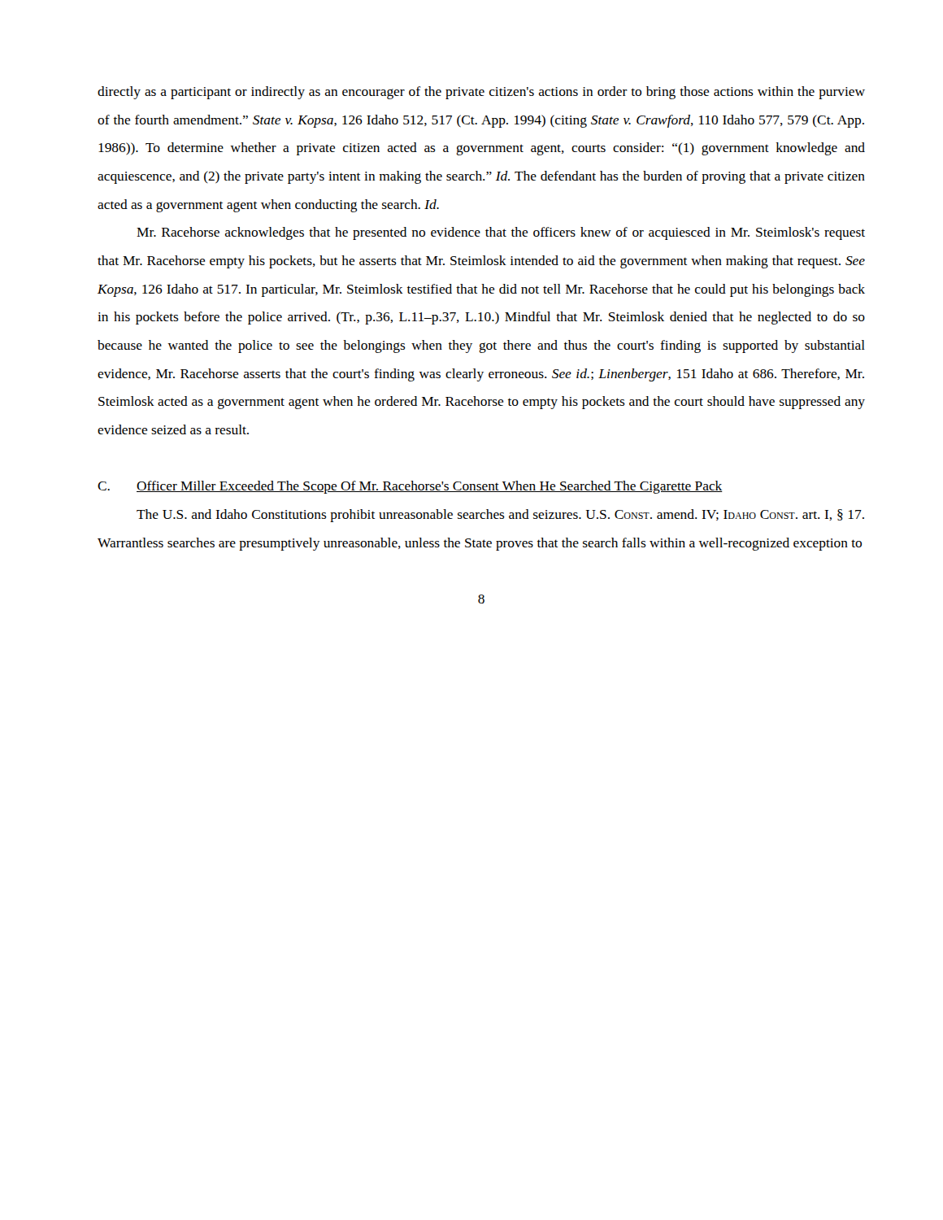directly as a participant or indirectly as an encourager of the private citizen's actions in order to bring those actions within the purview of the fourth amendment.” State v. Kopsa, 126 Idaho 512, 517 (Ct. App. 1994) (citing State v. Crawford, 110 Idaho 577, 579 (Ct. App. 1986)). To determine whether a private citizen acted as a government agent, courts consider: “(1) government knowledge and acquiescence, and (2) the private party's intent in making the search.” Id. The defendant has the burden of proving that a private citizen acted as a government agent when conducting the search. Id.
Mr. Racehorse acknowledges that he presented no evidence that the officers knew of or acquiesced in Mr. Steimlosk's request that Mr. Racehorse empty his pockets, but he asserts that Mr. Steimlosk intended to aid the government when making that request. See Kopsa, 126 Idaho at 517. In particular, Mr. Steimlosk testified that he did not tell Mr. Racehorse that he could put his belongings back in his pockets before the police arrived. (Tr., p.36, L.11–p.37, L.10.) Mindful that Mr. Steimlosk denied that he neglected to do so because he wanted the police to see the belongings when they got there and thus the court's finding is supported by substantial evidence, Mr. Racehorse asserts that the court's finding was clearly erroneous. See id.; Linenberger, 151 Idaho at 686. Therefore, Mr. Steimlosk acted as a government agent when he ordered Mr. Racehorse to empty his pockets and the court should have suppressed any evidence seized as a result.
C.
Officer Miller Exceeded The Scope Of Mr. Racehorse's Consent When He Searched The Cigarette Pack
The U.S. and Idaho Constitutions prohibit unreasonable searches and seizures. U.S. Const. amend. IV; Idaho Const. art. I, § 17. Warrantless searches are presumptively unreasonable, unless the State proves that the search falls within a well-recognized exception to
8